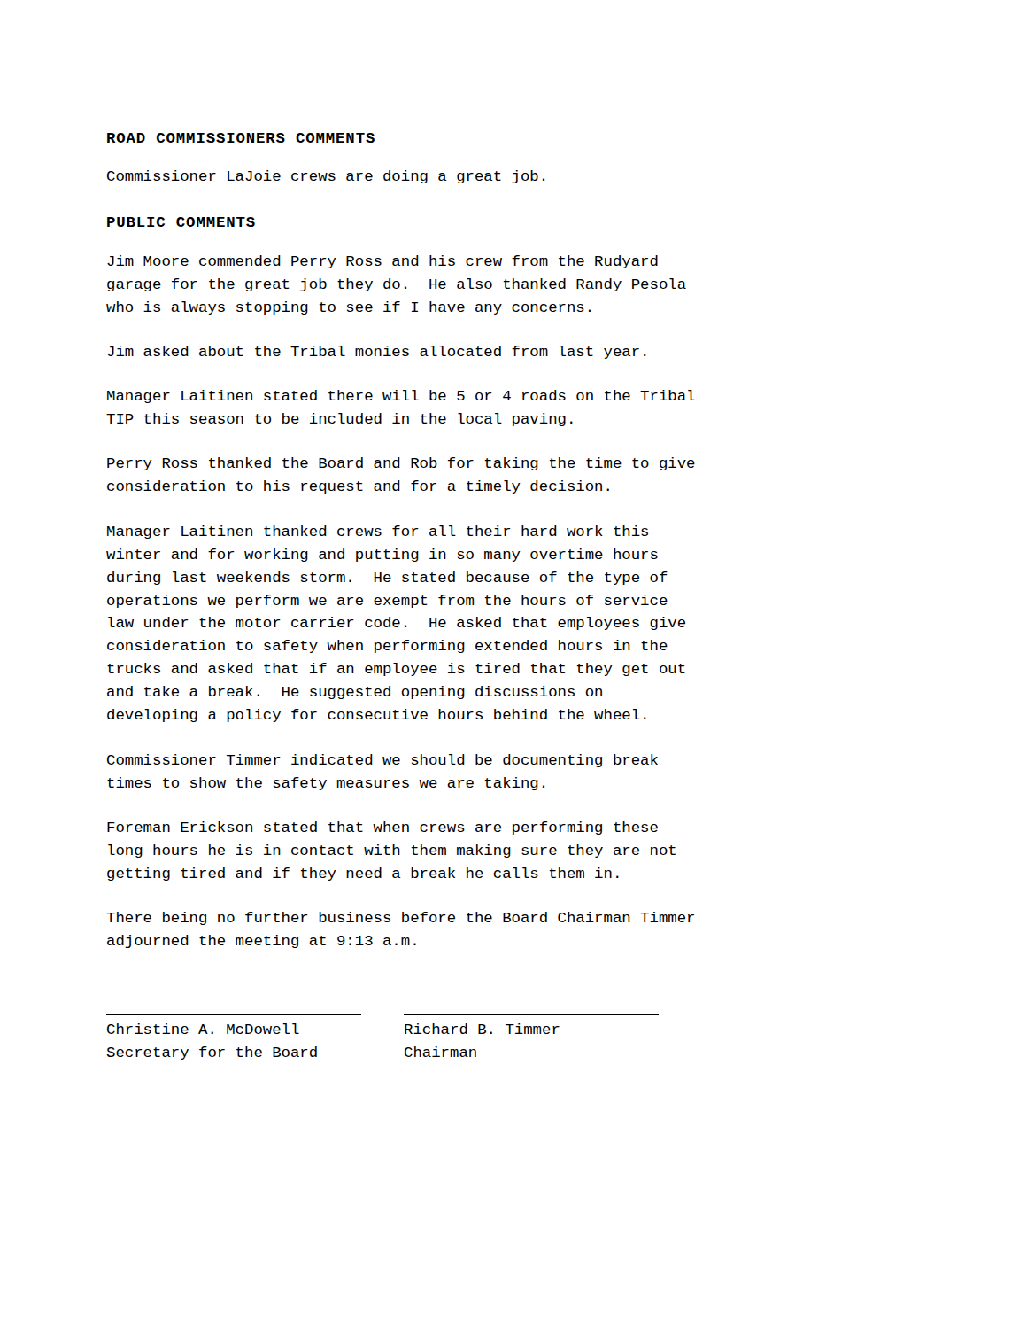ROAD COMMISSIONERS COMMENTS
Commissioner LaJoie crews are doing a great job.
PUBLIC COMMENTS
Jim Moore commended Perry Ross and his crew from the Rudyard garage for the great job they do. He also thanked Randy Pesola who is always stopping to see if I have any concerns.
Jim asked about the Tribal monies allocated from last year.
Manager Laitinen stated there will be 5 or 4 roads on the Tribal TIP this season to be included in the local paving.
Perry Ross thanked the Board and Rob for taking the time to give consideration to his request and for a timely decision.
Manager Laitinen thanked crews for all their hard work this winter and for working and putting in so many overtime hours during last weekends storm. He stated because of the type of operations we perform we are exempt from the hours of service law under the motor carrier code. He asked that employees give consideration to safety when performing extended hours in the trucks and asked that if an employee is tired that they get out and take a break. He suggested opening discussions on developing a policy for consecutive hours behind the wheel.
Commissioner Timmer indicated we should be documenting break times to show the safety measures we are taking.
Foreman Erickson stated that when crews are performing these long hours he is in contact with them making sure they are not getting tired and if they need a break he calls them in.
There being no further business before the Board Chairman Timmer adjourned the meeting at 9:13 a.m.
| Christine A. McDowell Secretary for the Board | Richard B. Timmer Chairman |